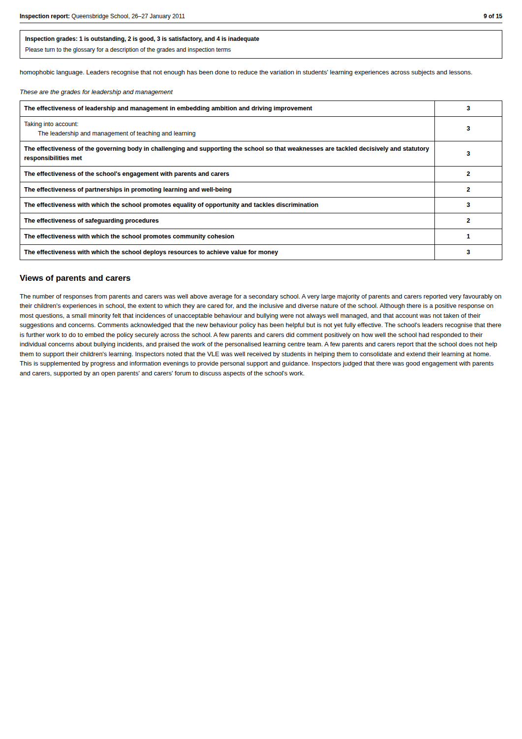Inspection report: Queensbridge School, 26–27 January 2011
9 of 15
Inspection grades: 1 is outstanding, 2 is good, 3 is satisfactory, and 4 is inadequate
Please turn to the glossary for a description of the grades and inspection terms
homophobic language. Leaders recognise that not enough has been done to reduce the variation in students' learning experiences across subjects and lessons.
These are the grades for leadership and management
| The effectiveness of leadership and management in embedding ambition and driving improvement | 3 |
| Taking into account: The leadership and management of teaching and learning | 3 |
| The effectiveness of the governing body in challenging and supporting the school so that weaknesses are tackled decisively and statutory responsibilities met | 3 |
| The effectiveness of the school's engagement with parents and carers | 2 |
| The effectiveness of partnerships in promoting learning and well-being | 2 |
| The effectiveness with which the school promotes equality of opportunity and tackles discrimination | 3 |
| The effectiveness of safeguarding procedures | 2 |
| The effectiveness with which the school promotes community cohesion | 1 |
| The effectiveness with which the school deploys resources to achieve value for money | 3 |
Views of parents and carers
The number of responses from parents and carers was well above average for a secondary school. A very large majority of parents and carers reported very favourably on their children's experiences in school, the extent to which they are cared for, and the inclusive and diverse nature of the school. Although there is a positive response on most questions, a small minority felt that incidences of unacceptable behaviour and bullying were not always well managed, and that account was not taken of their suggestions and concerns. Comments acknowledged that the new behaviour policy has been helpful but is not yet fully effective. The school's leaders recognise that there is further work to do to embed the policy securely across the school. A few parents and carers did comment positively on how well the school had responded to their individual concerns about bullying incidents, and praised the work of the personalised learning centre team. A few parents and carers report that the school does not help them to support their children's learning. Inspectors noted that the VLE was well received by students in helping them to consolidate and extend their learning at home. This is supplemented by progress and information evenings to provide personal support and guidance. Inspectors judged that there was good engagement with parents and carers, supported by an open parents' and carers' forum to discuss aspects of the school's work.